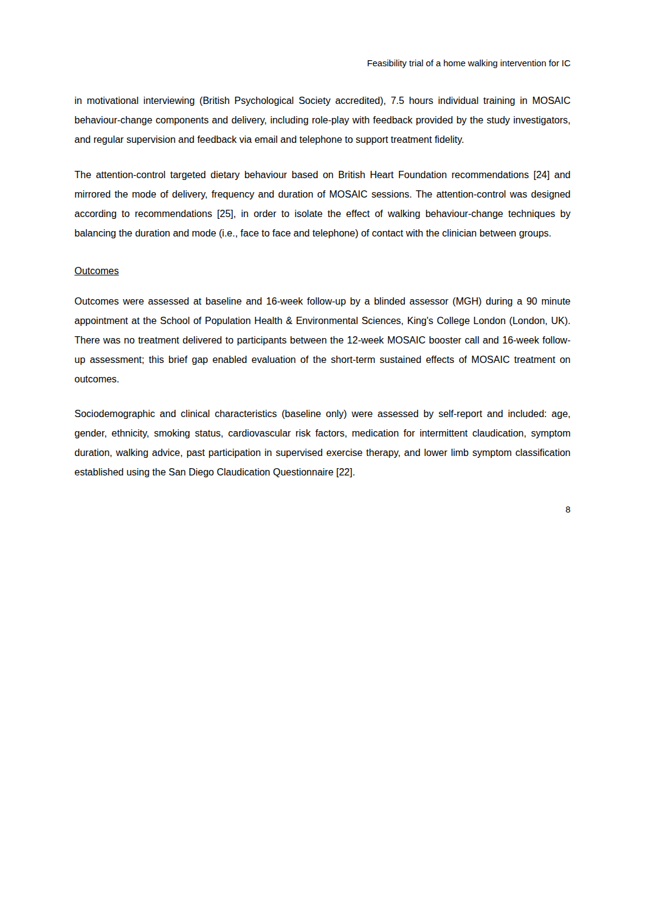Feasibility trial of a home walking intervention for IC
in motivational interviewing (British Psychological Society accredited), 7.5 hours individual training in MOSAIC behaviour-change components and delivery, including role-play with feedback provided by the study investigators, and regular supervision and feedback via email and telephone to support treatment fidelity.
The attention-control targeted dietary behaviour based on British Heart Foundation recommendations [24] and mirrored the mode of delivery, frequency and duration of MOSAIC sessions. The attention-control was designed according to recommendations [25], in order to isolate the effect of walking behaviour-change techniques by balancing the duration and mode (i.e., face to face and telephone) of contact with the clinician between groups.
Outcomes
Outcomes were assessed at baseline and 16-week follow-up by a blinded assessor (MGH) during a 90 minute appointment at the School of Population Health & Environmental Sciences, King's College London (London, UK). There was no treatment delivered to participants between the 12-week MOSAIC booster call and 16-week follow-up assessment; this brief gap enabled evaluation of the short-term sustained effects of MOSAIC treatment on outcomes.
Sociodemographic and clinical characteristics (baseline only) were assessed by self-report and included: age, gender, ethnicity, smoking status, cardiovascular risk factors, medication for intermittent claudication, symptom duration, walking advice, past participation in supervised exercise therapy, and lower limb symptom classification established using the San Diego Claudication Questionnaire [22].
8